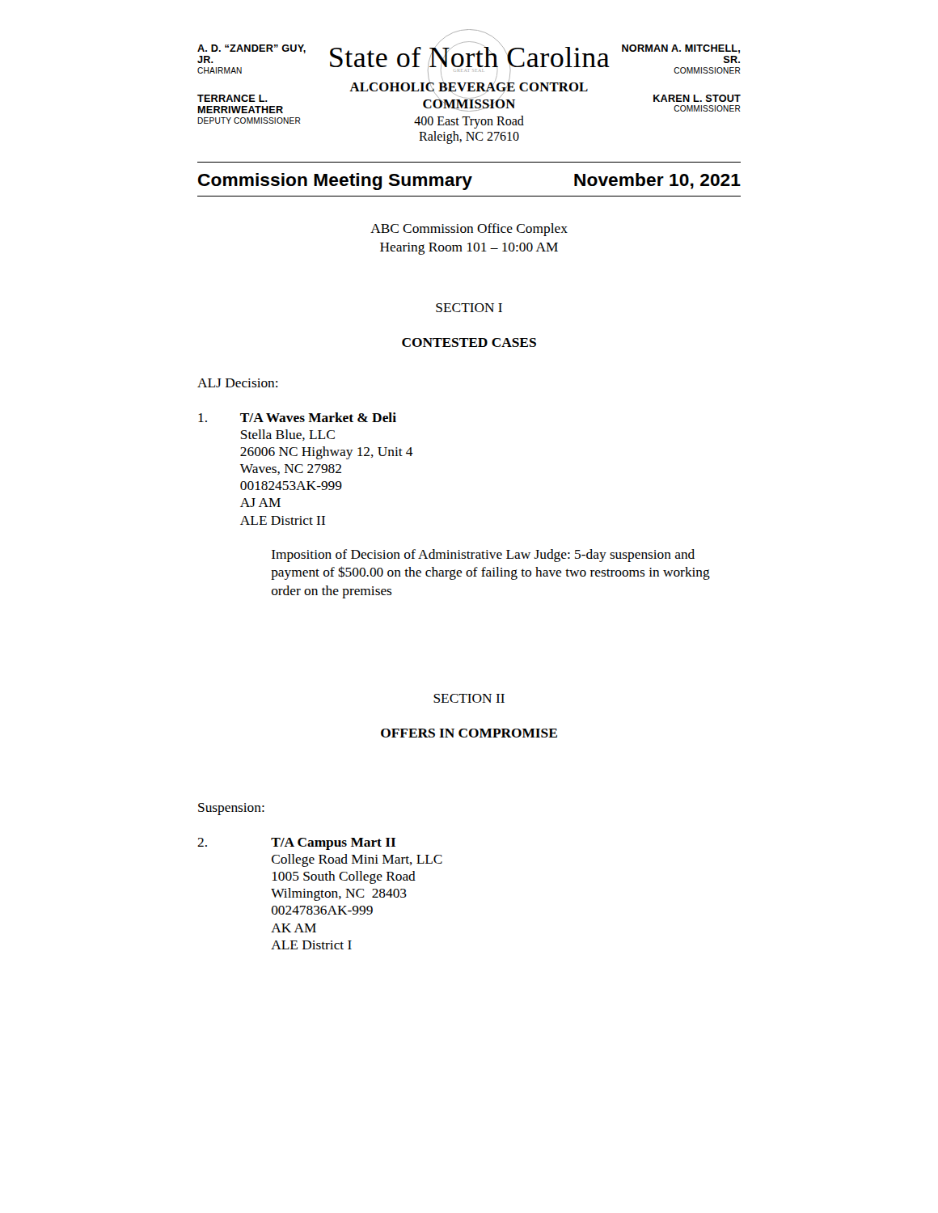GREAT SEAL
A. D. “ZANDER” GUY, JR.
CHAIRMAN
TERRANCE L. MERRIWEATHER
DEPUTY COMMISSIONER
State of North Carolina
ALCOHOLIC BEVERAGE CONTROL COMMISSION
400 East Tryon Road
Raleigh, NC 27610
NORMAN A. MITCHELL, SR.
COMMISSIONER
KAREN L. STOUT
COMMISSIONER
Commission Meeting Summary
November 10, 2021
ABC Commission Office Complex
Hearing Room 101 – 10:00 AM
SECTION I
CONTESTED CASES
ALJ Decision:
1.
T/A Waves Market & Deli
Stella Blue, LLC
26006 NC Highway 12, Unit 4
Waves, NC 27982
00182453AK-999
AJ AM
ALE District II
Imposition of Decision of Administrative Law Judge: 5-day suspension and payment of $500.00 on the charge of failing to have two restrooms in working order on the premises
SECTION II
OFFERS IN COMPROMISE
Suspension:
2.
T/A Campus Mart II
College Road Mini Mart, LLC
1005 South College Road
Wilmington, NC 28403
00247836AK-999
AK AM
ALE District I